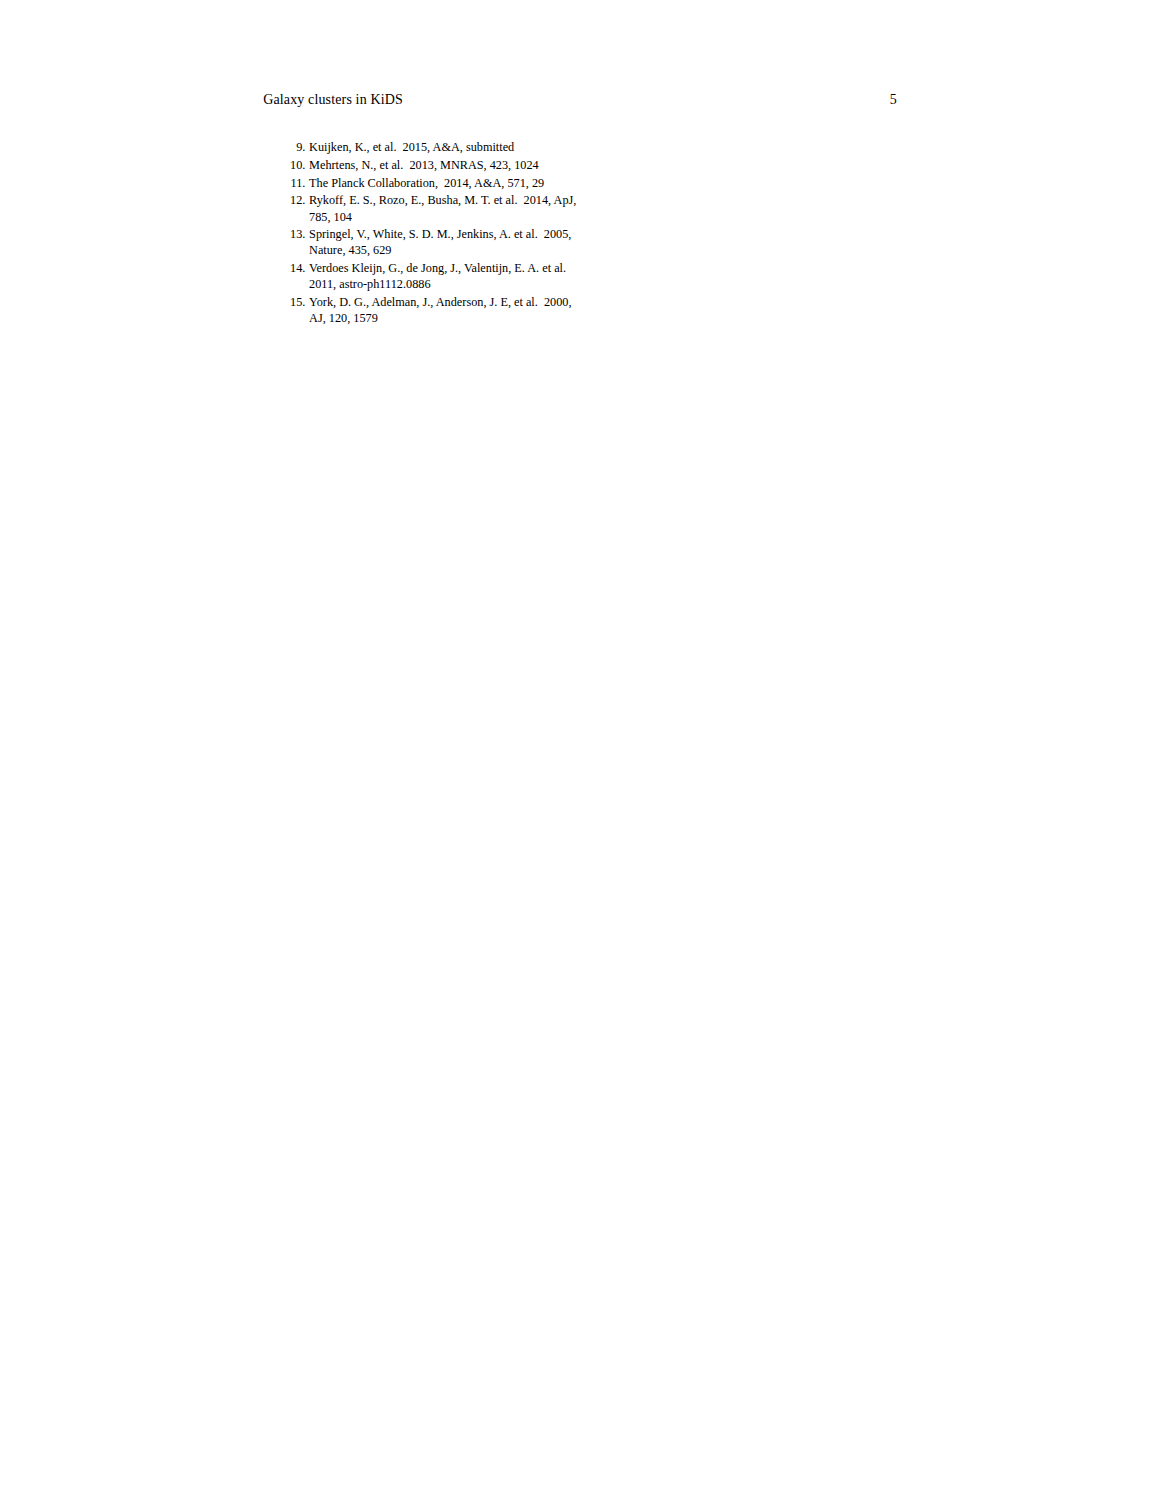Galaxy clusters in KiDS 5
9. Kuijken, K., et al. 2015, A&A, submitted
10. Mehrtens, N., et al. 2013, MNRAS, 423, 1024
11. The Planck Collaboration, 2014, A&A, 571, 29
12. Rykoff, E. S., Rozo, E., Busha, M. T. et al. 2014, ApJ, 785, 104
13. Springel, V., White, S. D. M., Jenkins, A. et al. 2005, Nature, 435, 629
14. Verdoes Kleijn, G., de Jong, J., Valentijn, E. A. et al. 2011, astro-ph1112.0886
15. York, D. G., Adelman, J., Anderson, J. E, et al. 2000, AJ, 120, 1579